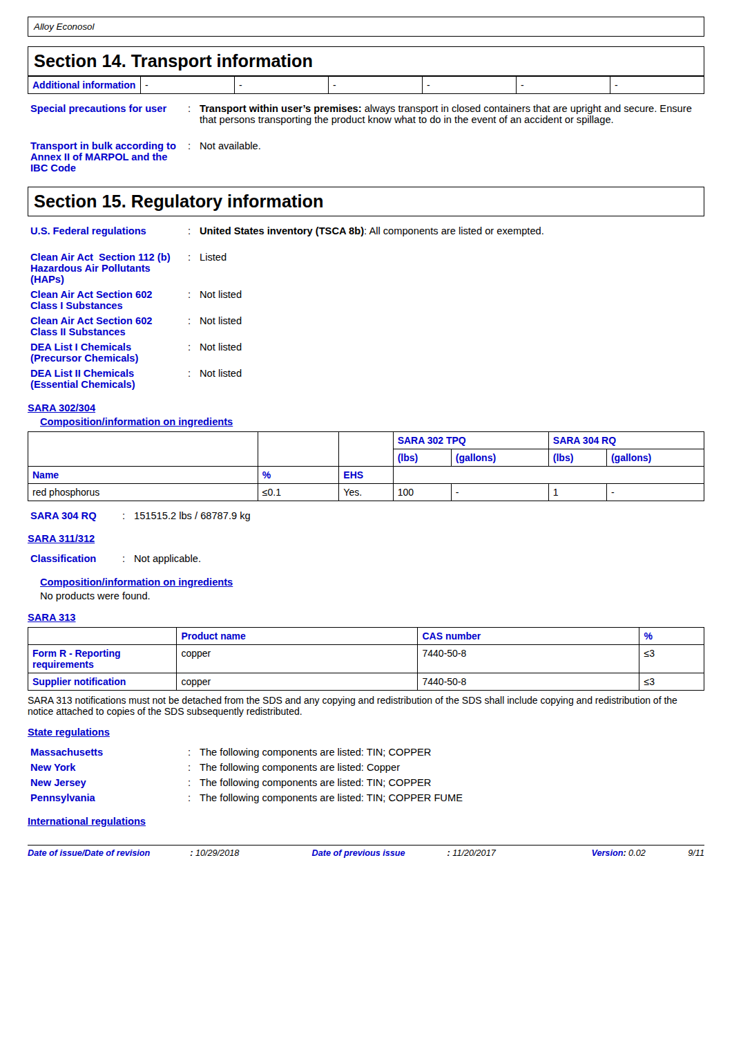Alloy Econosol
Section 14. Transport information
| Additional information | - | - | - | - | - | - |
| Special precautions for user | : | Transport within user’s premises: always transport in closed containers that are upright and secure. Ensure that persons transporting the product know what to do in the event of an accident or spillage. |
| Transport in bulk according to Annex II of MARPOL and the IBC Code | : | Not available. |
Section 15. Regulatory information
| U.S. Federal regulations | : | United States inventory (TSCA 8b) : All components are listed or exempted. |
| Clean Air Act Section 112 (b) Hazardous Air Pollutants (HAPs) | : | Listed |
| Clean Air Act Section 602 Class I Substances | : | Not listed |
| Clean Air Act Section 602 Class II Substances | : | Not listed |
| DEA List I Chemicals (Precursor Chemicals) | : | Not listed |
| DEA List II Chemicals (Essential Chemicals) | : | Not listed |
SARA 302/304
Composition/information on ingredients
| | | | SARA 302 TPQ | SARA 304 RQ |
| --- | --- | --- | --- | --- |
| (lbs) | (gallons) | (lbs) | (gallons) |
| Name | % | EHS | |
| red phosphorus | ≤0.1 | Yes. | 100 | - | 1 | - |
| SARA 304 RQ | : | 151515.2 lbs / 68787.9 kg |
SARA 311/312
| Classification | : | Not applicable. |
Composition/information on ingredients
No products were found.
SARA 313
| | Product name | CAS number | % |
| --- | --- | --- | --- |
| Form R - Reporting requirements | copper | 7440-50-8 | ≤3 |
| Supplier notification | copper | 7440-50-8 | ≤3 |
SARA 313 notifications must not be detached from the SDS and any copying and redistribution of the SDS shall include copying and redistribution of the notice attached to copies of the SDS subsequently redistributed.
State regulations
| Massachusetts | : | The following components are listed: TIN; COPPER |
| New York | : | The following components are listed: Copper |
| New Jersey | : | The following components are listed: TIN; COPPER |
| Pennsylvania | : | The following components are listed: TIN; COPPER FUME |
International regulations
| Date of issue/Date of revision | : 10/29/2018 | Date of previous issue | : 11/20/2017 | Version | : 0.02 | 9/11 |